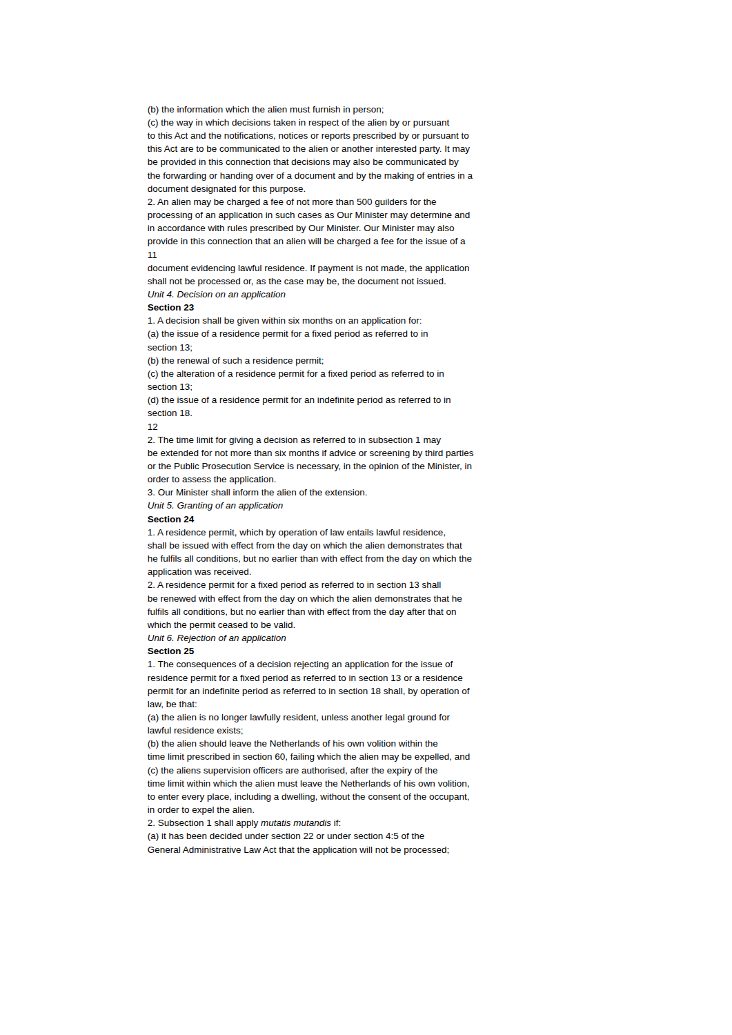(b) the information which the alien must furnish in person;
(c) the way in which decisions taken in respect of the alien by or pursuant
to this Act and the notifications, notices or reports prescribed by or pursuant to
this Act are to be communicated to the alien or another interested party. It may
be provided in this connection that decisions may also be communicated by
the forwarding or handing over of a document and by the making of entries in a
document designated for this purpose.
2. An alien may be charged a fee of not more than 500 guilders for the
processing of an application in such cases as Our Minister may determine and
in accordance with rules prescribed by Our Minister. Our Minister may also
provide in this connection that an alien will be charged a fee for the issue of a
11
document evidencing lawful residence. If payment is not made, the application
shall not be processed or, as the case may be, the document not issued.
Unit 4. Decision on an application
Section 23
1. A decision shall be given within six months on an application for:
(a) the issue of a residence permit for a fixed period as referred to in
section 13;
(b) the renewal of such a residence permit;
(c) the alteration of a residence permit for a fixed period as referred to in
section 13;
(d) the issue of a residence permit for an indefinite period as referred to in
section 18.
12
2. The time limit for giving a decision as referred to in subsection 1 may
be extended for not more than six months if advice or screening by third parties
or the Public Prosecution Service is necessary, in the opinion of the Minister, in
order to assess the application.
3. Our Minister shall inform the alien of the extension.
Unit 5. Granting of an application
Section 24
1. A residence permit, which by operation of law entails lawful residence,
shall be issued with effect from the day on which the alien demonstrates that
he fulfils all conditions, but no earlier than with effect from the day on which the
application was received.
2. A residence permit for a fixed period as referred to in section 13 shall
be renewed with effect from the day on which the alien demonstrates that he
fulfils all conditions, but no earlier than with effect from the day after that on
which the permit ceased to be valid.
Unit 6. Rejection of an application
Section 25
1. The consequences of a decision rejecting an application for the issue of
residence permit for a fixed period as referred to in section 13 or a residence
permit for an indefinite period as referred to in section 18 shall, by operation of
law, be that:
(a) the alien is no longer lawfully resident, unless another legal ground for
lawful residence exists;
(b) the alien should leave the Netherlands of his own volition within the
time limit prescribed in section 60, failing which the alien may be expelled, and
(c) the aliens supervision officers are authorised, after the expiry of the
time limit within which the alien must leave the Netherlands of his own volition,
to enter every place, including a dwelling, without the consent of the occupant,
in order to expel the alien.
2. Subsection 1 shall apply mutatis mutandis if:
(a) it has been decided under section 22 or under section 4:5 of the
General Administrative Law Act that the application will not be processed;